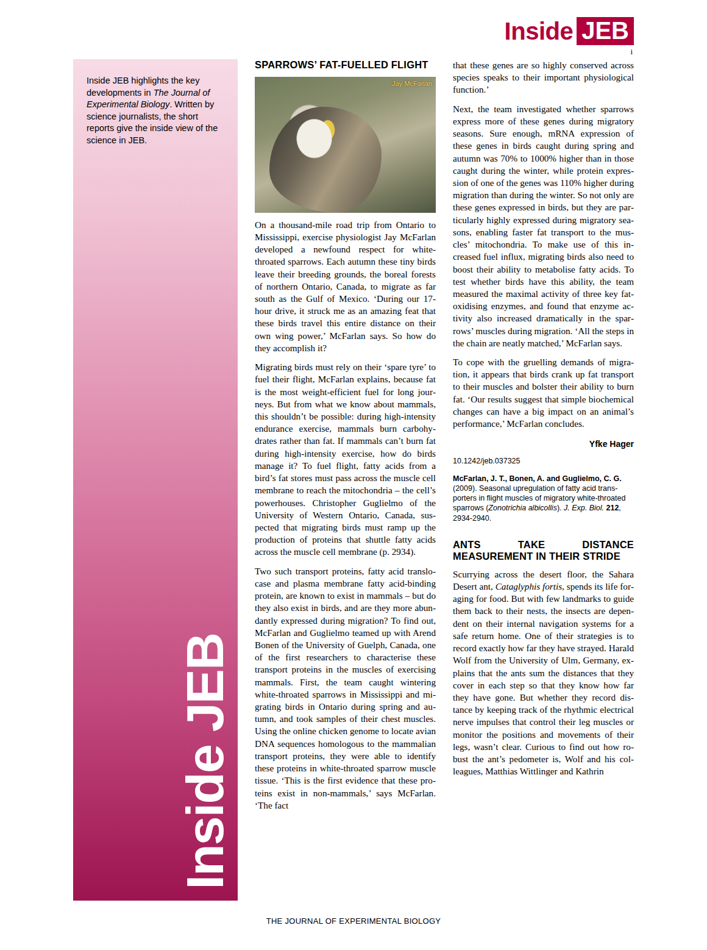Inside JEB
i
Inside JEB highlights the key developments in The Journal of Experimental Biology. Written by science journalists, the short reports give the inside view of the science in JEB.
Inside JEB
Sparrows’ fat-fuelled flight
Jay McFarlan
On a thousand-mile road trip from Ontario to Mississippi, exercise physiologist Jay McFarlan developed a newfound respect for white-throated sparrows. Each autumn these tiny birds leave their breeding grounds, the boreal forests of northern Ontario, Canada, to migrate as far south as the Gulf of Mexico. ‘During our 17-hour drive, it struck me as an amazing feat that these birds travel this entire distance on their own wing power,’ McFarlan says. So how do they accomplish it?
Migrating birds must rely on their ‘spare tyre’ to fuel their flight, McFarlan explains, because fat is the most weight-efficient fuel for long journeys. But from what we know about mammals, this shouldn’t be possible: during high-intensity endurance exercise, mammals burn carbohydrates rather than fat. If mammals can’t burn fat during high-intensity exercise, how do birds manage it? To fuel flight, fatty acids from a bird’s fat stores must pass across the muscle cell membrane to reach the mitochondria – the cell’s powerhouses. Christopher Guglielmo of the University of Western Ontario, Canada, suspected that migrating birds must ramp up the production of proteins that shuttle fatty acids across the muscle cell membrane (p. 2934).
Two such transport proteins, fatty acid translocase and plasma membrane fatty acid-binding protein, are known to exist in mammals – but do they also exist in birds, and are they more abundantly expressed during migration? To find out, McFarlan and Guglielmo teamed up with Arend Bonen of the University of Guelph, Canada, one of the first researchers to characterise these transport proteins in the muscles of exercising mammals. First, the team caught wintering white-throated sparrows in Mississippi and migrating birds in Ontario during spring and autumn, and took samples of their chest muscles. Using the online chicken genome to locate avian DNA sequences homologous to the mammalian transport proteins, they were able to identify these proteins in white-throated sparrow muscle tissue. ‘This is the first evidence that these proteins exist in non-mammals,’ says McFarlan. ‘The fact
that these genes are so highly conserved across species speaks to their important physiological function.’
Next, the team investigated whether sparrows express more of these genes during migratory seasons. Sure enough, mRNA expression of these genes in birds caught during spring and autumn was 70% to 1000% higher than in those caught during the winter, while protein expression of one of the genes was 110% higher during migration than during the winter. So not only are these genes expressed in birds, but they are particularly highly expressed during migratory seasons, enabling faster fat transport to the muscles’ mitochondria. To make use of this increased fuel influx, migrating birds also need to boost their ability to metabolise fatty acids. To test whether birds have this ability, the team measured the maximal activity of three key fat-oxidising enzymes, and found that enzyme activity also increased dramatically in the sparrows’ muscles during migration. ‘All the steps in the chain are neatly matched,’ McFarlan says.
To cope with the gruelling demands of migration, it appears that birds crank up fat transport to their muscles and bolster their ability to burn fat. ‘Our results suggest that simple biochemical changes can have a big impact on an animal’s performance,’ McFarlan concludes.
Yfke Hager
10.1242/jeb.037325
McFarlan, J. T., Bonen, A. and Guglielmo, C. G. (2009). Seasonal upregulation of fatty acid transporters in flight muscles of migratory white-throated sparrows (Zonotrichia albicollis). J. Exp. Biol. 212, 2934-2940.
Ants take distance measurement in their stride
Scurrying across the desert floor, the Sahara Desert ant, Cataglyphis fortis, spends its life foraging for food. But with few landmarks to guide them back to their nests, the insects are dependent on their internal navigation systems for a safe return home. One of their strategies is to record exactly how far they have strayed. Harald Wolf from the University of Ulm, Germany, explains that the ants sum the distances that they cover in each step so that they know how far they have gone. But whether they record distance by keeping track of the rhythmic electrical nerve impulses that control their leg muscles or monitor the positions and movements of their legs, wasn’t clear. Curious to find out how robust the ant’s pedometer is, Wolf and his colleagues, Matthias Wittlinger and Kathrin
THE JOURNAL OF EXPERIMENTAL BIOLOGY